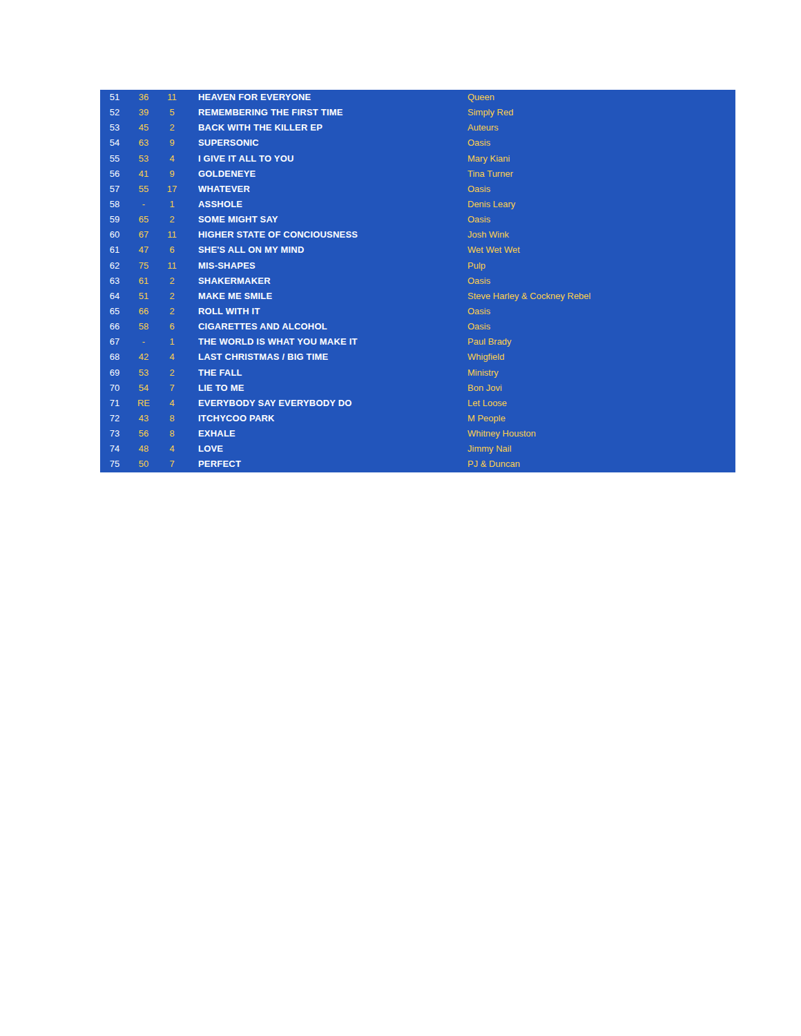| 51 | 36 | 11 | | HEAVEN FOR EVERYONE | Queen |
| 52 | 39 | 5 | | REMEMBERING THE FIRST TIME | Simply Red |
| 53 | 45 | 2 | | BACK WITH THE KILLER EP | Auteurs |
| 54 | 63 | 9 | | SUPERSONIC | Oasis |
| 55 | 53 | 4 | | I GIVE IT ALL TO YOU | Mary Kiani |
| 56 | 41 | 9 | | GOLDENEYE | Tina Turner |
| 57 | 55 | 17 | | WHATEVER | Oasis |
| 58 | - | 1 | | ASSHOLE | Denis Leary |
| 59 | 65 | 2 | | SOME MIGHT SAY | Oasis |
| 60 | 67 | 11 | | HIGHER STATE OF CONCIOUSNESS | Josh Wink |
| 61 | 47 | 6 | | SHE'S ALL ON MY MIND | Wet Wet Wet |
| 62 | 75 | 11 | | MIS-SHAPES | Pulp |
| 63 | 61 | 2 | | SHAKERMAKER | Oasis |
| 64 | 51 | 2 | | MAKE ME SMILE | Steve Harley & Cockney Rebel |
| 65 | 66 | 2 | | ROLL WITH IT | Oasis |
| 66 | 58 | 6 | | CIGARETTES AND ALCOHOL | Oasis |
| 67 | - | 1 | | THE WORLD IS WHAT YOU MAKE IT | Paul Brady |
| 68 | 42 | 4 | | LAST CHRISTMAS / BIG TIME | Whigfield |
| 69 | 53 | 2 | | THE FALL | Ministry |
| 70 | 54 | 7 | | LIE TO ME | Bon Jovi |
| 71 | RE | 4 | | EVERYBODY SAY EVERYBODY DO | Let Loose |
| 72 | 43 | 8 | | ITCHYCOO PARK | M People |
| 73 | 56 | 8 | | EXHALE | Whitney Houston |
| 74 | 48 | 4 | | LOVE | Jimmy Nail |
| 75 | 50 | 7 | | PERFECT | PJ & Duncan |